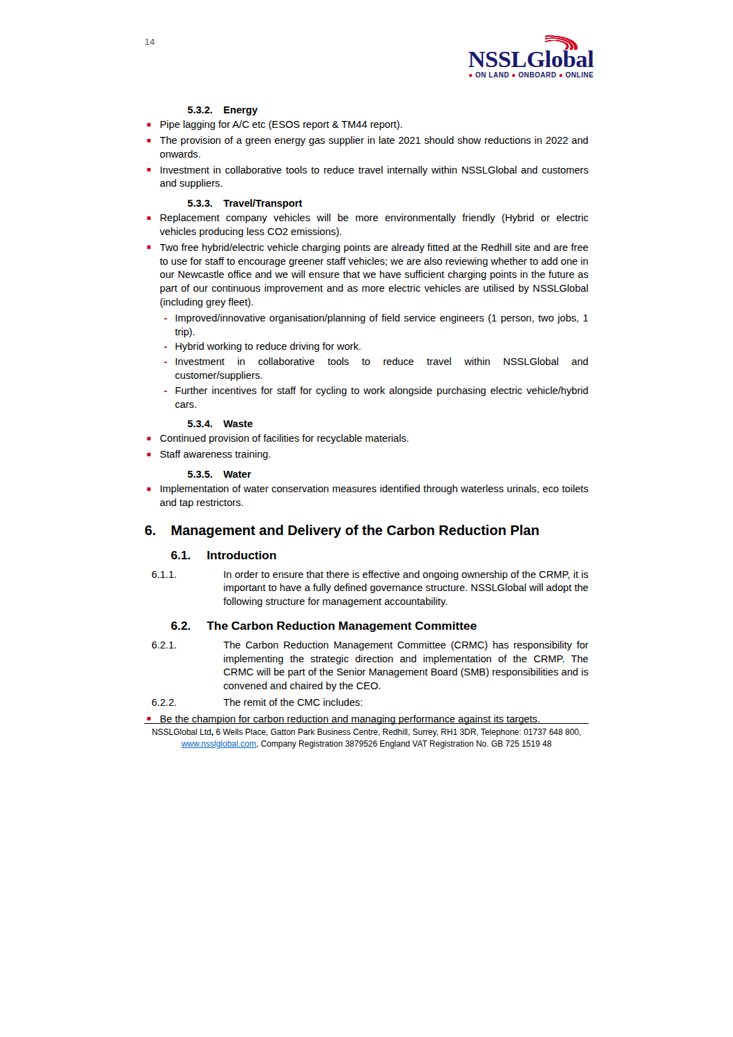14
NSSL Global
● ON LAND ● ONBOARD ● ONLINE
5.3.2. Energy
Pipe lagging for A/C etc (ESOS report & TM44 report).
The provision of a green energy gas supplier in late 2021 should show reductions in 2022 and onwards.
Investment in collaborative tools to reduce travel internally within NSSLGlobal and customers and suppliers.
5.3.3. Travel/Transport
Replacement company vehicles will be more environmentally friendly (Hybrid or electric vehicles producing less CO2 emissions).
Two free hybrid/electric vehicle charging points are already fitted at the Redhill site and are free to use for staff to encourage greener staff vehicles; we are also reviewing whether to add one in our Newcastle office and we will ensure that we have sufficient charging points in the future as part of our continuous improvement and as more electric vehicles are utilised by NSSLGlobal (including grey fleet).
Improved/innovative organisation/planning of field service engineers (1 person, two jobs, 1 trip).
Hybrid working to reduce driving for work.
Investment in collaborative tools to reduce travel within NSSLGlobal and customer/suppliers.
Further incentives for staff for cycling to work alongside purchasing electric vehicle/hybrid cars.
5.3.4. Waste
Continued provision of facilities for recyclable materials.
Staff awareness training.
5.3.5. Water
Implementation of water conservation measures identified through waterless urinals, eco toilets and tap restrictors.
6. Management and Delivery of the Carbon Reduction Plan
6.1. Introduction
6.1.1. In order to ensure that there is effective and ongoing ownership of the CRMP, it is important to have a fully defined governance structure. NSSLGlobal will adopt the following structure for management accountability.
6.2. The Carbon Reduction Management Committee
6.2.1. The Carbon Reduction Management Committee (CRMC) has responsibility for implementing the strategic direction and implementation of the CRMP. The CRMC will be part of the Senior Management Board (SMB) responsibilities and is convened and chaired by the CEO.
6.2.2. The remit of the CMC includes:
Be the champion for carbon reduction and managing performance against its targets.
NSSLGlobal Ltd, 6 Wells Place, Gatton Park Business Centre, Redhill, Surrey, RH1 3DR, Telephone: 01737 648 800,
www.nsslglobal.com, Company Registration 3879526 England VAT Registration No. GB 725 1519 48